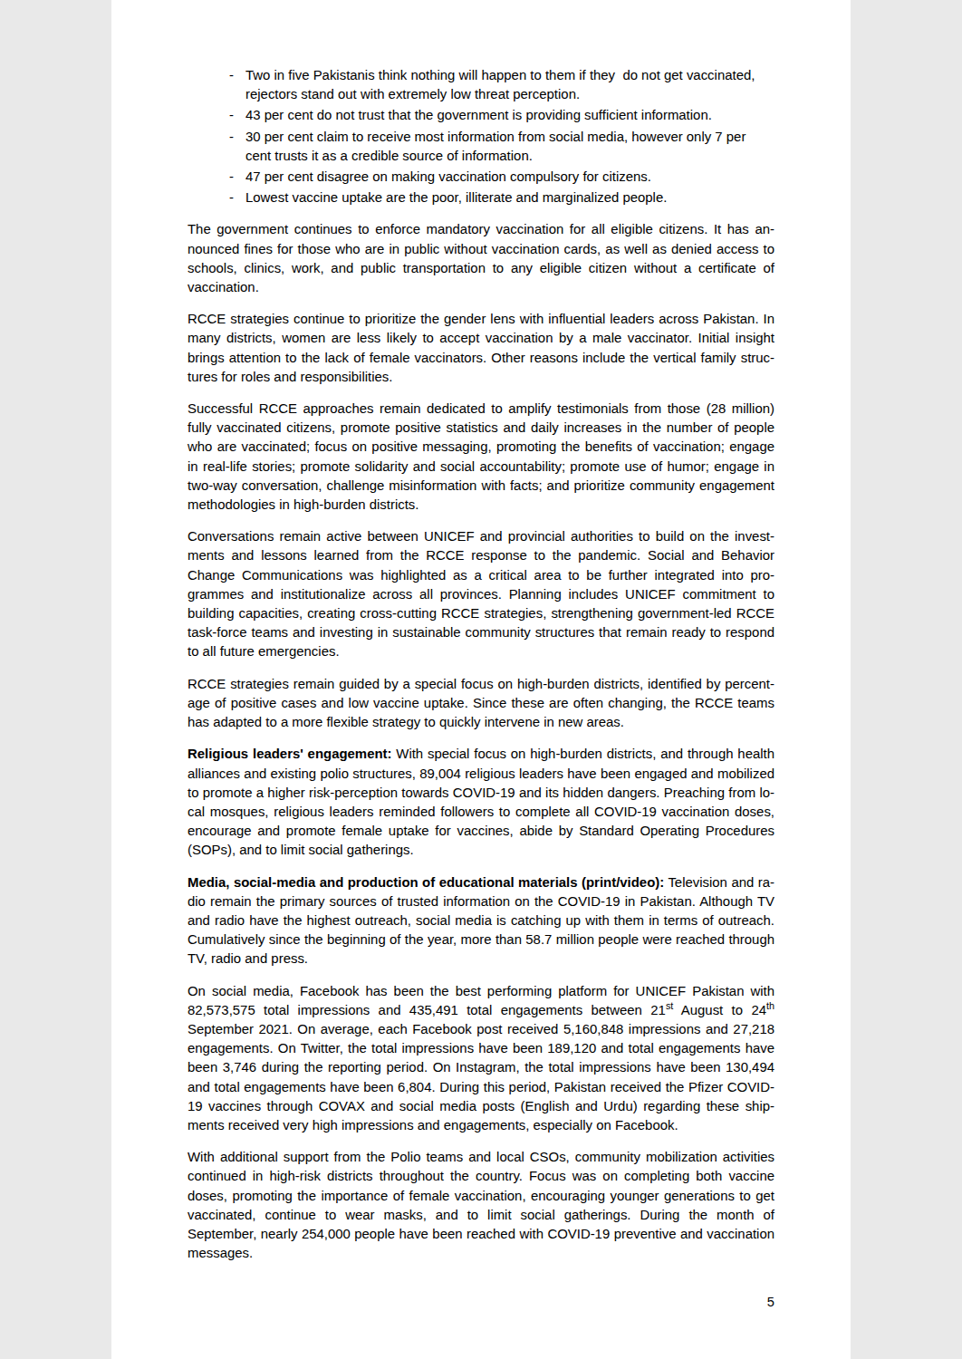Two in five Pakistanis think nothing will happen to them if they do not get vaccinated, rejectors stand out with extremely low threat perception.
43 per cent do not trust that the government is providing sufficient information.
30 per cent claim to receive most information from social media, however only 7 per cent trusts it as a credible source of information.
47 per cent disagree on making vaccination compulsory for citizens.
Lowest vaccine uptake are the poor, illiterate and marginalized people.
The government continues to enforce mandatory vaccination for all eligible citizens. It has announced fines for those who are in public without vaccination cards, as well as denied access to schools, clinics, work, and public transportation to any eligible citizen without a certificate of vaccination.
RCCE strategies continue to prioritize the gender lens with influential leaders across Pakistan. In many districts, women are less likely to accept vaccination by a male vaccinator. Initial insight brings attention to the lack of female vaccinators. Other reasons include the vertical family structures for roles and responsibilities.
Successful RCCE approaches remain dedicated to amplify testimonials from those (28 million) fully vaccinated citizens, promote positive statistics and daily increases in the number of people who are vaccinated; focus on positive messaging, promoting the benefits of vaccination; engage in real-life stories; promote solidarity and social accountability; promote use of humor; engage in two-way conversation, challenge misinformation with facts; and prioritize community engagement methodologies in high-burden districts.
Conversations remain active between UNICEF and provincial authorities to build on the investments and lessons learned from the RCCE response to the pandemic. Social and Behavior Change Communications was highlighted as a critical area to be further integrated into programmes and institutionalize across all provinces. Planning includes UNICEF commitment to building capacities, creating cross-cutting RCCE strategies, strengthening government-led RCCE task-force teams and investing in sustainable community structures that remain ready to respond to all future emergencies.
RCCE strategies remain guided by a special focus on high-burden districts, identified by percentage of positive cases and low vaccine uptake. Since these are often changing, the RCCE teams has adapted to a more flexible strategy to quickly intervene in new areas.
Religious leaders' engagement: With special focus on high-burden districts, and through health alliances and existing polio structures, 89,004 religious leaders have been engaged and mobilized to promote a higher risk-perception towards COVID-19 and its hidden dangers. Preaching from local mosques, religious leaders reminded followers to complete all COVID-19 vaccination doses, encourage and promote female uptake for vaccines, abide by Standard Operating Procedures (SOPs), and to limit social gatherings.
Media, social-media and production of educational materials (print/video): Television and radio remain the primary sources of trusted information on the COVID-19 in Pakistan. Although TV and radio have the highest outreach, social media is catching up with them in terms of outreach. Cumulatively since the beginning of the year, more than 58.7 million people were reached through TV, radio and press.
On social media, Facebook has been the best performing platform for UNICEF Pakistan with 82,573,575 total impressions and 435,491 total engagements between 21st August to 24th September 2021. On average, each Facebook post received 5,160,848 impressions and 27,218 engagements. On Twitter, the total impressions have been 189,120 and total engagements have been 3,746 during the reporting period. On Instagram, the total impressions have been 130,494 and total engagements have been 6,804. During this period, Pakistan received the Pfizer COVID-19 vaccines through COVAX and social media posts (English and Urdu) regarding these shipments received very high impressions and engagements, especially on Facebook.
With additional support from the Polio teams and local CSOs, community mobilization activities continued in high-risk districts throughout the country. Focus was on completing both vaccine doses, promoting the importance of female vaccination, encouraging younger generations to get vaccinated, continue to wear masks, and to limit social gatherings. During the month of September, nearly 254,000 people have been reached with COVID-19 preventive and vaccination messages.
5